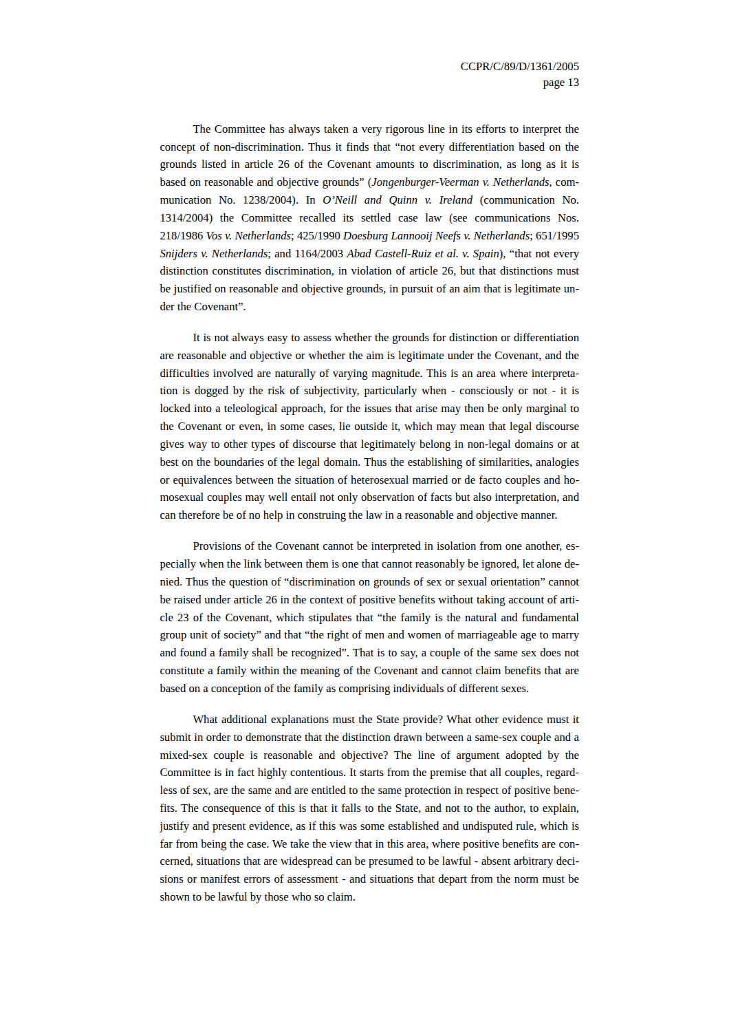CCPR/C/89/D/1361/2005 page 13
The Committee has always taken a very rigorous line in its efforts to interpret the concept of non-discrimination. Thus it finds that “not every differentiation based on the grounds listed in article 26 of the Covenant amounts to discrimination, as long as it is based on reasonable and objective grounds” (Jongenburger-Veerman v. Netherlands, communication No. 1238/2004). In O’Neill and Quinn v. Ireland (communication No. 1314/2004) the Committee recalled its settled case law (see communications Nos. 218/1986 Vos v. Netherlands; 425/1990 Doesburg Lannooij Neefs v. Netherlands; 651/1995 Snijders v. Netherlands; and 1164/2003 Abad Castell-Ruiz et al. v. Spain), “that not every distinction constitutes discrimination, in violation of article 26, but that distinctions must be justified on reasonable and objective grounds, in pursuit of an aim that is legitimate under the Covenant”.
It is not always easy to assess whether the grounds for distinction or differentiation are reasonable and objective or whether the aim is legitimate under the Covenant, and the difficulties involved are naturally of varying magnitude. This is an area where interpretation is dogged by the risk of subjectivity, particularly when - consciously or not - it is locked into a teleological approach, for the issues that arise may then be only marginal to the Covenant or even, in some cases, lie outside it, which may mean that legal discourse gives way to other types of discourse that legitimately belong in non-legal domains or at best on the boundaries of the legal domain. Thus the establishing of similarities, analogies or equivalences between the situation of heterosexual married or de facto couples and homosexual couples may well entail not only observation of facts but also interpretation, and can therefore be of no help in construing the law in a reasonable and objective manner.
Provisions of the Covenant cannot be interpreted in isolation from one another, especially when the link between them is one that cannot reasonably be ignored, let alone denied. Thus the question of “discrimination on grounds of sex or sexual orientation” cannot be raised under article 26 in the context of positive benefits without taking account of article 23 of the Covenant, which stipulates that “the family is the natural and fundamental group unit of society” and that “the right of men and women of marriageable age to marry and found a family shall be recognized”. That is to say, a couple of the same sex does not constitute a family within the meaning of the Covenant and cannot claim benefits that are based on a conception of the family as comprising individuals of different sexes.
What additional explanations must the State provide? What other evidence must it submit in order to demonstrate that the distinction drawn between a same-sex couple and a mixed-sex couple is reasonable and objective? The line of argument adopted by the Committee is in fact highly contentious. It starts from the premise that all couples, regardless of sex, are the same and are entitled to the same protection in respect of positive benefits. The consequence of this is that it falls to the State, and not to the author, to explain, justify and present evidence, as if this was some established and undisputed rule, which is far from being the case. We take the view that in this area, where positive benefits are concerned, situations that are widespread can be presumed to be lawful - absent arbitrary decisions or manifest errors of assessment - and situations that depart from the norm must be shown to be lawful by those who so claim.